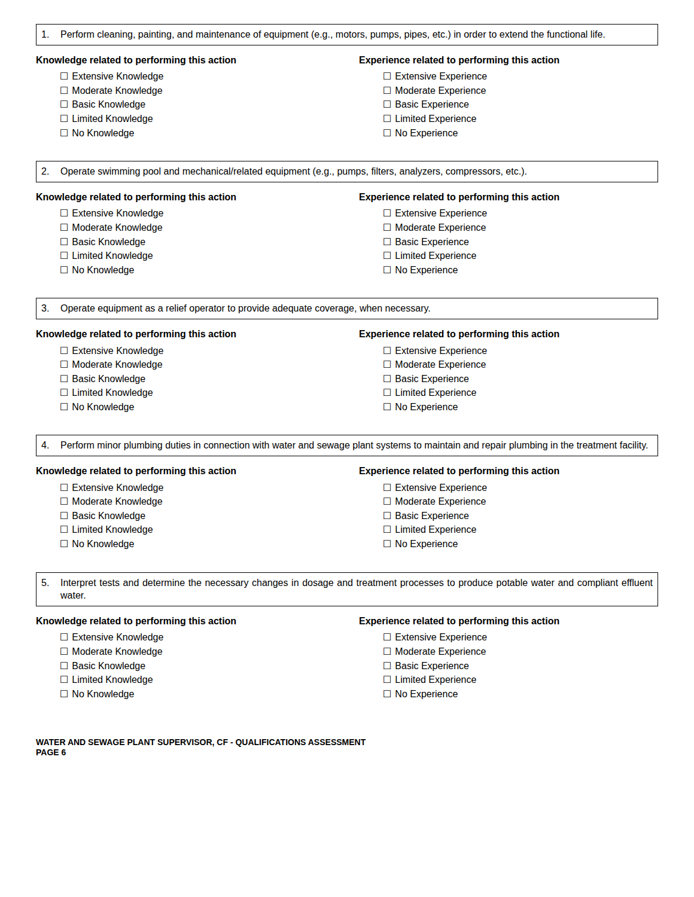1.
Perform cleaning, painting, and maintenance of equipment (e.g., motors, pumps, pipes, etc.) in order to extend the functional life.
Knowledge related to performing this action
☐Extensive Knowledge
☐Moderate Knowledge
☐Basic Knowledge
☐Limited Knowledge
☐No Knowledge
Experience related to performing this action
☐Extensive Experience
☐Moderate Experience
☐Basic Experience
☐Limited Experience
☐No Experience
2.
Operate swimming pool and mechanical/related equipment (e.g., pumps, filters, analyzers, compressors, etc.).
Knowledge related to performing this action
☐Extensive Knowledge
☐Moderate Knowledge
☐Basic Knowledge
☐Limited Knowledge
☐No Knowledge
Experience related to performing this action
☐Extensive Experience
☐Moderate Experience
☐Basic Experience
☐Limited Experience
☐No Experience
3.
Operate equipment as a relief operator to provide adequate coverage, when necessary.
Knowledge related to performing this action
☐Extensive Knowledge
☐Moderate Knowledge
☐Basic Knowledge
☐Limited Knowledge
☐No Knowledge
Experience related to performing this action
☐Extensive Experience
☐Moderate Experience
☐Basic Experience
☐Limited Experience
☐No Experience
4.
Perform minor plumbing duties in connection with water and sewage plant systems to maintain and repair plumbing in the treatment facility.
Knowledge related to performing this action
☐Extensive Knowledge
☐Moderate Knowledge
☐Basic Knowledge
☐Limited Knowledge
☐No Knowledge
Experience related to performing this action
☐Extensive Experience
☐Moderate Experience
☐Basic Experience
☐Limited Experience
☐No Experience
5.
Interpret tests and determine the necessary changes in dosage and treatment processes to produce potable water and compliant effluent water.
Knowledge related to performing this action
☐Extensive Knowledge
☐Moderate Knowledge
☐Basic Knowledge
☐Limited Knowledge
☐No Knowledge
Experience related to performing this action
☐Extensive Experience
☐Moderate Experience
☐Basic Experience
☐Limited Experience
☐No Experience
WATER AND SEWAGE PLANT SUPERVISOR, CF - QUALIFICATIONS ASSESSMENT
PAGE 6